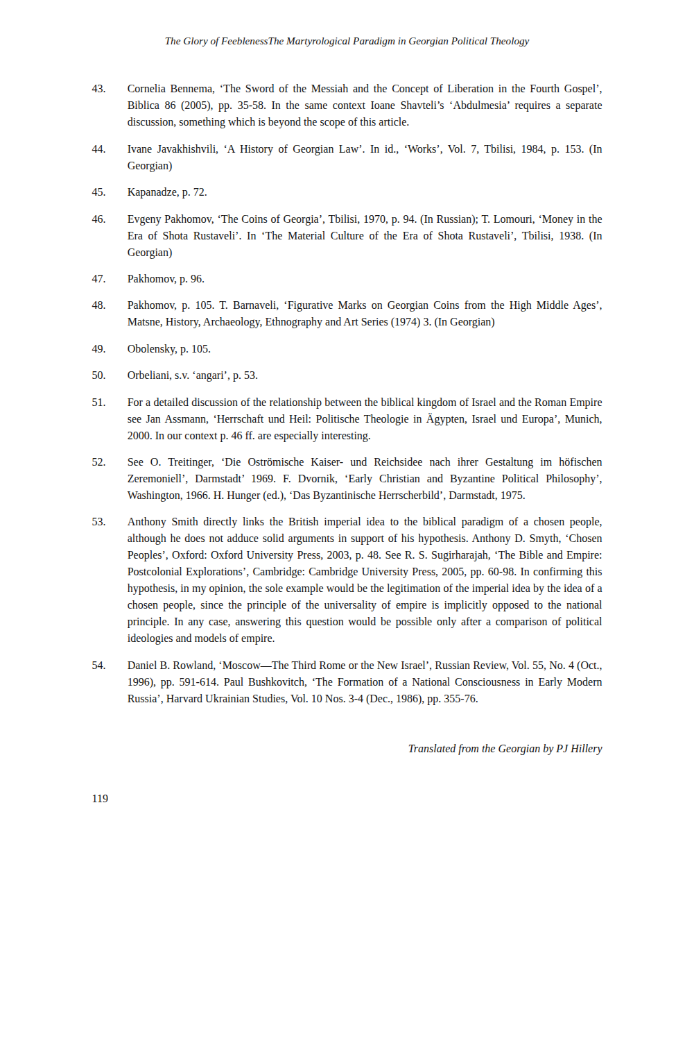The Glory of FeeblenessThe Martyrological Paradigm in Georgian Political Theology
43. Cornelia Bennema, ‘The Sword of the Messiah and the Concept of Liberation in the Fourth Gospel’, Biblica 86 (2005), pp. 35-58. In the same context Ioane Shavteli’s ‘Abdulmesia’ requires a separate discussion, something which is beyond the scope of this article.
44. Ivane Javakhishvili, ‘A History of Georgian Law’. In id., ‘Works’, Vol. 7, Tbilisi, 1984, p. 153. (In Georgian)
45. Kapanadze, p. 72.
46. Evgeny Pakhomov, ‘The Coins of Georgia’, Tbilisi, 1970, p. 94. (In Russian); T. Lomouri, ‘Money in the Era of Shota Rustaveli’. In ‘The Material Culture of the Era of Shota Rustaveli’, Tbilisi, 1938. (In Georgian)
47. Pakhomov, p. 96.
48. Pakhomov, p. 105. T. Barnaveli, ‘Figurative Marks on Georgian Coins from the High Middle Ages’, Matsne, History, Archaeology, Ethnography and Art Series (1974) 3. (In Georgian)
49. Obolensky, p. 105.
50. Orbeliani, s.v. ‘angari’, p. 53.
51. For a detailed discussion of the relationship between the biblical kingdom of Israel and the Roman Empire see Jan Assmann, ‘Herrschaft und Heil: Politische Theologie in Ägypten, Israel und Europa’, Munich, 2000. In our context p. 46 ff. are especially interesting.
52. See O. Treitinger, ‘Die Oströmische Kaiser- und Reichsidee nach ihrer Gestaltung im höfischen Zeremoniell’, Darmstadt’ 1969. F. Dvornik, ‘Early Christian and Byzantine Political Philosophy’, Washington, 1966. H. Hunger (ed.), ‘Das Byzantinische Herrscherbild’, Darmstadt, 1975.
53. Anthony Smith directly links the British imperial idea to the biblical paradigm of a chosen people, although he does not adduce solid arguments in support of his hypothesis. Anthony D. Smyth, ‘Chosen Peoples’, Oxford: Oxford University Press, 2003, p. 48. See R. S. Sugirharajah, ‘The Bible and Empire: Postcolonial Explorations’, Cambridge: Cambridge University Press, 2005, pp. 60-98. In confirming this hypothesis, in my opinion, the sole example would be the legitimation of the imperial idea by the idea of a chosen people, since the principle of the universality of empire is implicitly opposed to the national principle. In any case, answering this question would be possible only after a comparison of political ideologies and models of empire.
54. Daniel B. Rowland, ‘Moscow—The Third Rome or the New Israel’, Russian Review, Vol. 55, No. 4 (Oct., 1996), pp. 591-614. Paul Bushkovitch, ‘The Formation of a National Consciousness in Early Modern Russia’, Harvard Ukrainian Studies, Vol. 10 Nos. 3-4 (Dec., 1986), pp. 355-76.
Translated from the Georgian by PJ Hillery
119